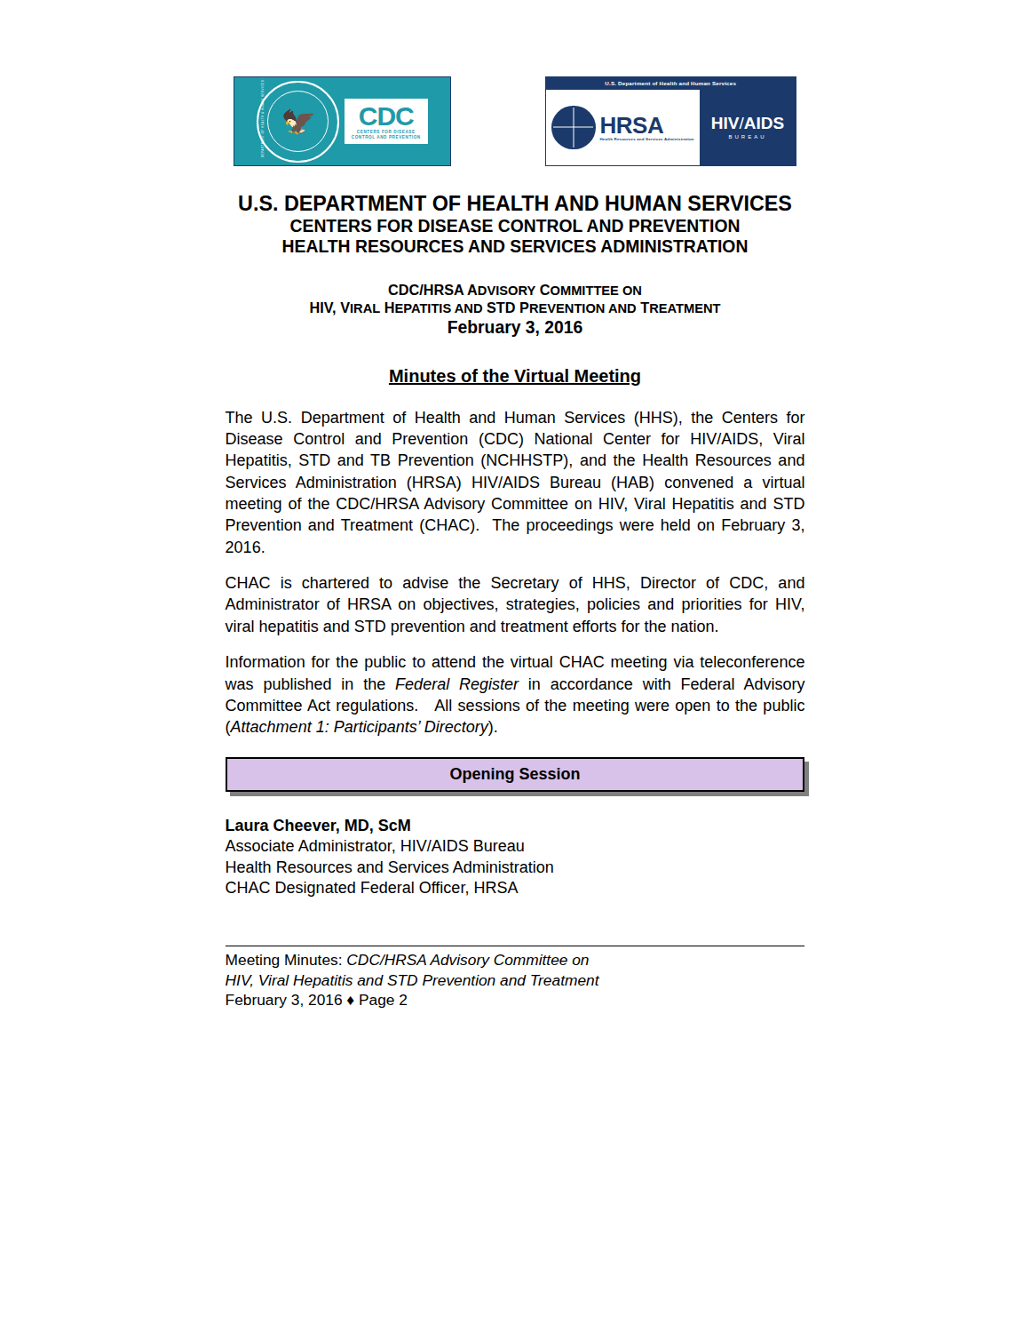🦅
DEPARTMENT OF HEALTH & HUMAN SERVICES · USA
CDC
CENTERS FOR DISEASE
CONTROL AND PREVENTION
U.S. Department of Health and Human Services
HRSA
Health Resources and Services Administration
HIV/AIDS
BUREAU
U.S. DEPARTMENT OF HEALTH AND HUMAN SERVICES
CENTERS FOR DISEASE CONTROL AND PREVENTION
HEALTH RESOURCES AND SERVICES ADMINISTRATION
CDC/HRSA ADVISORY COMMITTEE ON
HIV, VIRAL HEPATITIS AND STD PREVENTION AND TREATMENT
February 3, 2016
Minutes of the Virtual Meeting
The U.S. Department of Health and Human Services (HHS), the Centers for Disease Control and Prevention (CDC) National Center for HIV/AIDS, Viral Hepatitis, STD and TB Prevention (NCHHSTP), and the Health Resources and Services Administration (HRSA) HIV/AIDS Bureau (HAB) convened a virtual meeting of the CDC/HRSA Advisory Committee on HIV, Viral Hepatitis and STD Prevention and Treatment (CHAC). The proceedings were held on February 3, 2016.
CHAC is chartered to advise the Secretary of HHS, Director of CDC, and Administrator of HRSA on objectives, strategies, policies and priorities for HIV, viral hepatitis and STD prevention and treatment efforts for the nation.
Information for the public to attend the virtual CHAC meeting via teleconference was published in the Federal Register in accordance with Federal Advisory Committee Act regulations. All sessions of the meeting were open to the public (Attachment 1: Participants’ Directory).
Opening Session
Laura Cheever, MD, ScM
Associate Administrator, HIV/AIDS Bureau
Health Resources and Services Administration
CHAC Designated Federal Officer, HRSA
Meeting Minutes: CDC/HRSA Advisory Committee on
HIV, Viral Hepatitis and STD Prevention and Treatment
February 3, 2016 ♦ Page 2